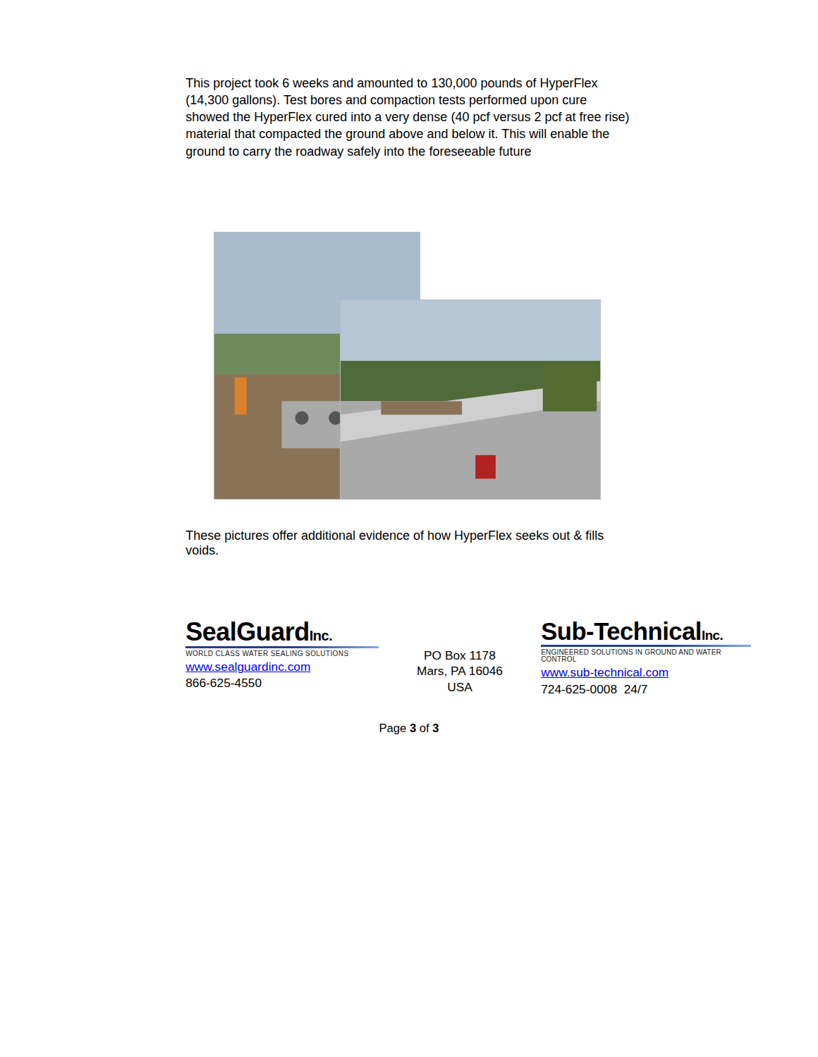This project took 6 weeks and amounted to 130,000 pounds of HyperFlex (14,300 gallons). Test bores and compaction tests performed upon cure showed the HyperFlex cured into a very dense (40 pcf versus 2 pcf at free rise) material that compacted the ground above and below it. This will enable the ground to carry the roadway safely into the foreseeable future
These pictures offer additional evidence of how HyperFlex seeks out & fills voids.
SealGuardInc.
WORLD CLASS WATER SEALING SOLUTIONS
www.sealguardinc.com
866-625-4550
PO Box 1178
Mars, PA 16046
USA
Sub-TechnicalInc.
ENGINEERED SOLUTIONS IN GROUND AND WATER CONTROL
www.sub-technical.com
724-625-0008 24/7
Page 3 of 3